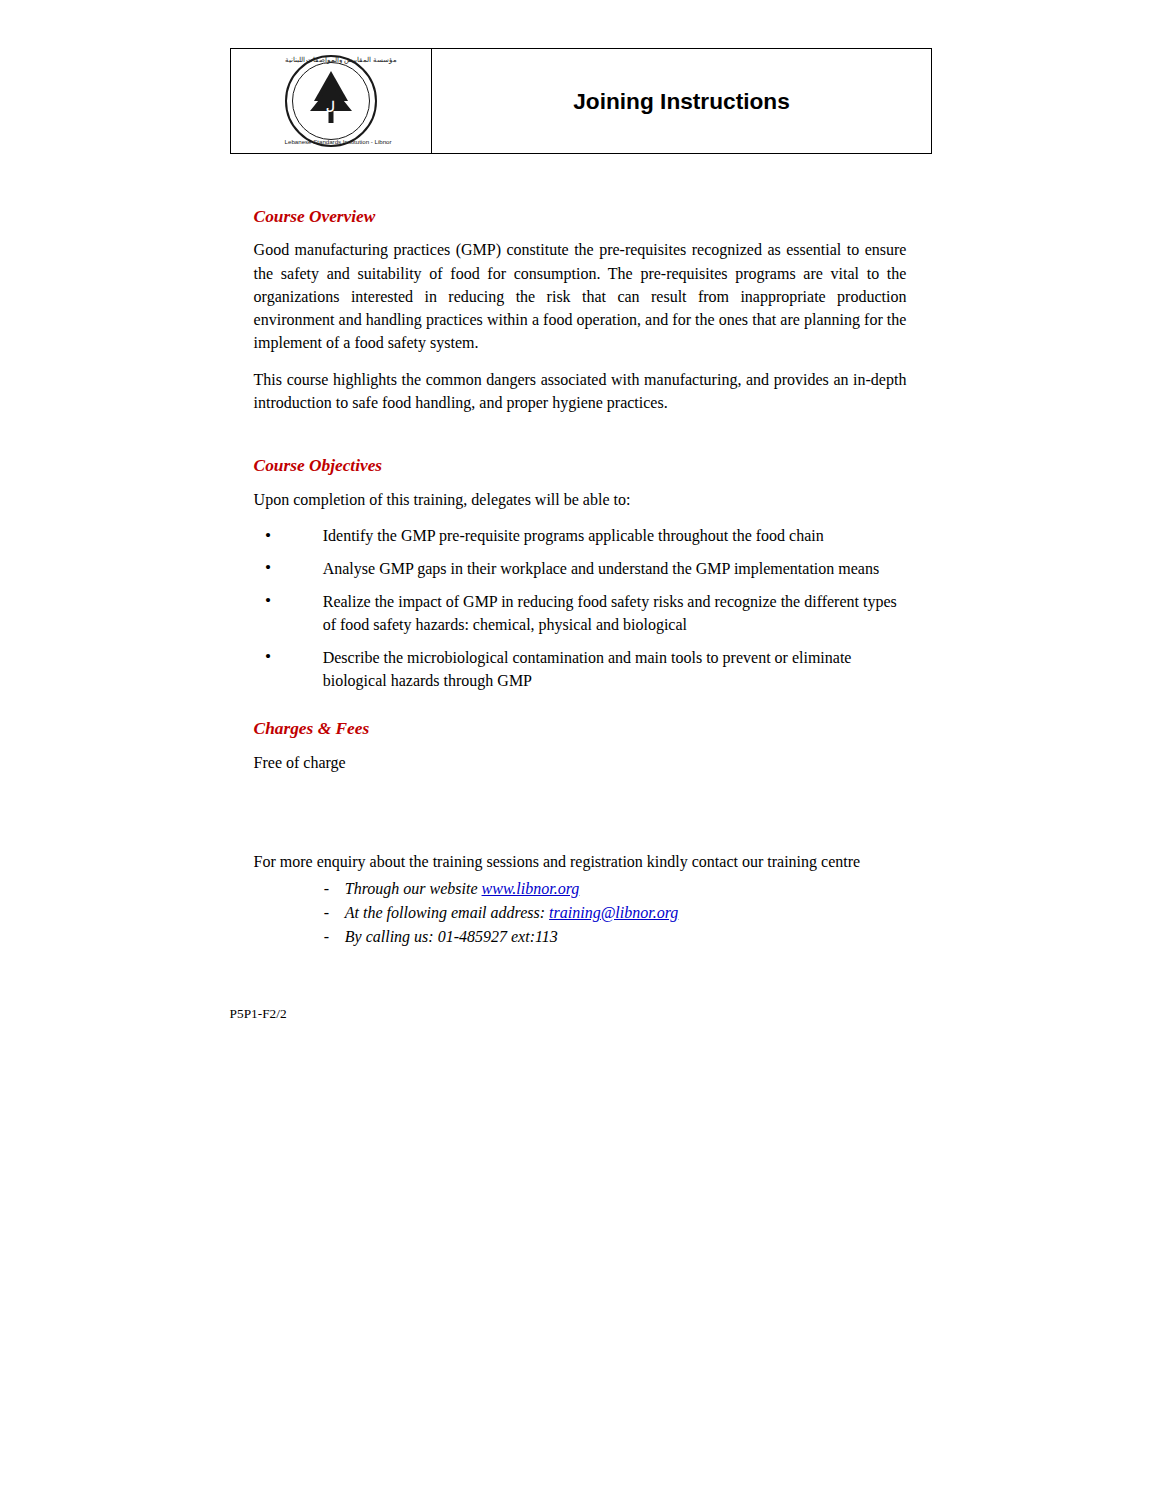مؤسسة المقاييس والمواصفات اللبنانية
ل
Lebanese Standards Institution - Libnor
Joining Instructions
Course Overview
Good manufacturing practices (GMP) constitute the pre-requisites recognized as essential to ensure the safety and suitability of food for consumption. The pre-requisites programs are vital to the organizations interested in reducing the risk that can result from inappropriate production environment and handling practices within a food operation, and for the ones that are planning for the implement of a food safety system.
This course highlights the common dangers associated with manufacturing, and provides an in-depth introduction to safe food handling, and proper hygiene practices.
Course Objectives
Upon completion of this training, delegates will be able to:
Identify the GMP pre-requisite programs applicable throughout the food chain
Analyse GMP gaps in their workplace and understand the GMP implementation means
Realize the impact of GMP in reducing food safety risks and recognize the different types of food safety hazards: chemical, physical and biological
Describe the microbiological contamination and main tools to prevent or eliminate biological hazards through GMP
Charges & Fees
Free of charge
For more enquiry about the training sessions and registration kindly contact our training centre
Through our website www.libnor.org
At the following email address: training@libnor.org
By calling us: 01-485927 ext:113
P5P1-F2/2